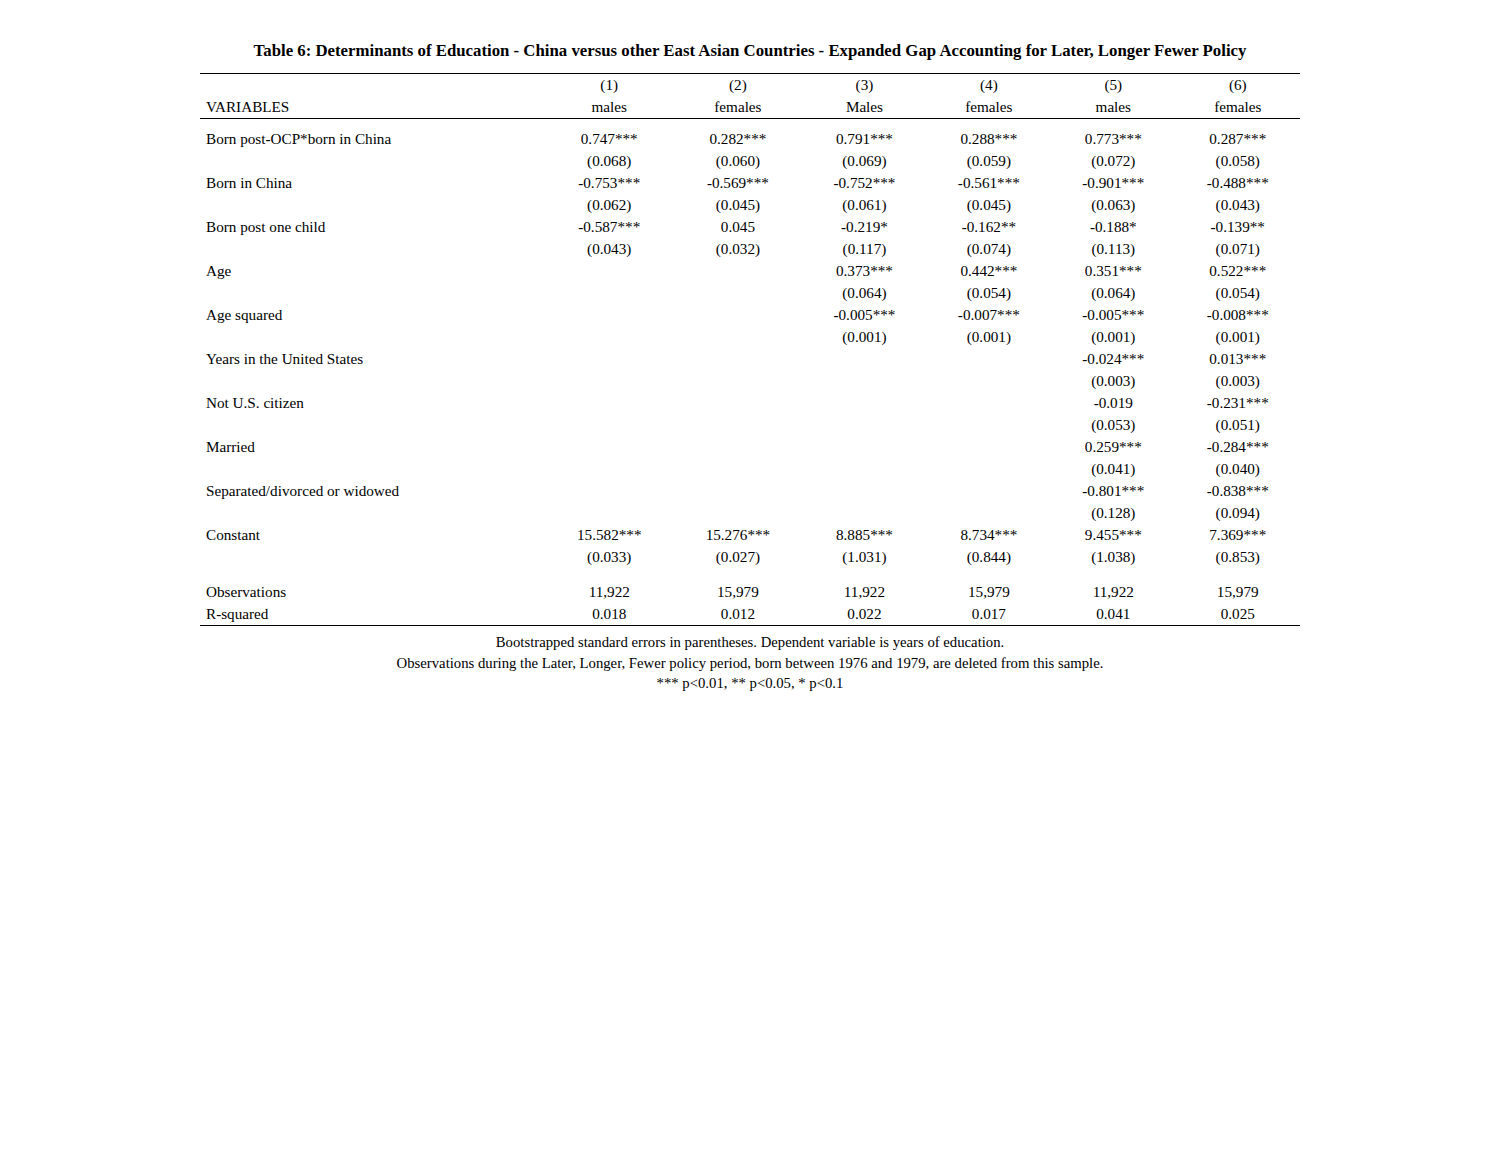Table 6: Determinants of Education - China versus other East Asian Countries - Expanded Gap Accounting for Later, Longer Fewer Policy
| | (1) | (2) | (3) | (4) | (5) | (6) |
| --- | --- | --- | --- | --- | --- | --- |
| VARIABLES | males | females | Males | females | males | females |
| Born post-OCP*born in China | 0.747*** | 0.282*** | 0.791*** | 0.288*** | 0.773*** | 0.287*** |
| | (0.068) | (0.060) | (0.069) | (0.059) | (0.072) | (0.058) |
| Born in China | -0.753*** | -0.569*** | -0.752*** | -0.561*** | -0.901*** | -0.488*** |
| | (0.062) | (0.045) | (0.061) | (0.045) | (0.063) | (0.043) |
| Born post one child | -0.587*** | 0.045 | -0.219* | -0.162** | -0.188* | -0.139** |
| | (0.043) | (0.032) | (0.117) | (0.074) | (0.113) | (0.071) |
| Age | | | 0.373*** | 0.442*** | 0.351*** | 0.522*** |
| | | | (0.064) | (0.054) | (0.064) | (0.054) |
| Age squared | | | -0.005*** | -0.007*** | -0.005*** | -0.008*** |
| | | | (0.001) | (0.001) | (0.001) | (0.001) |
| Years in the United States | | | | | -0.024*** | 0.013*** |
| | | | | | (0.003) | (0.003) |
| Not U.S. citizen | | | | | -0.019 | -0.231*** |
| | | | | | (0.053) | (0.051) |
| Married | | | | | 0.259*** | -0.284*** |
| | | | | | (0.041) | (0.040) |
| Separated/divorced or widowed | | | | | -0.801*** | -0.838*** |
| | | | | | (0.128) | (0.094) |
| Constant | 15.582*** | 15.276*** | 8.885*** | 8.734*** | 9.455*** | 7.369*** |
| | (0.033) | (0.027) | (1.031) | (0.844) | (1.038) | (0.853) |
| Observations | 11,922 | 15,979 | 11,922 | 15,979 | 11,922 | 15,979 |
| R-squared | 0.018 | 0.012 | 0.022 | 0.017 | 0.041 | 0.025 |
Bootstrapped standard errors in parentheses. Dependent variable is years of education.
Observations during the Later, Longer, Fewer policy period, born between 1976 and 1979, are deleted from this sample.
*** p<0.01, ** p<0.05, * p<0.1